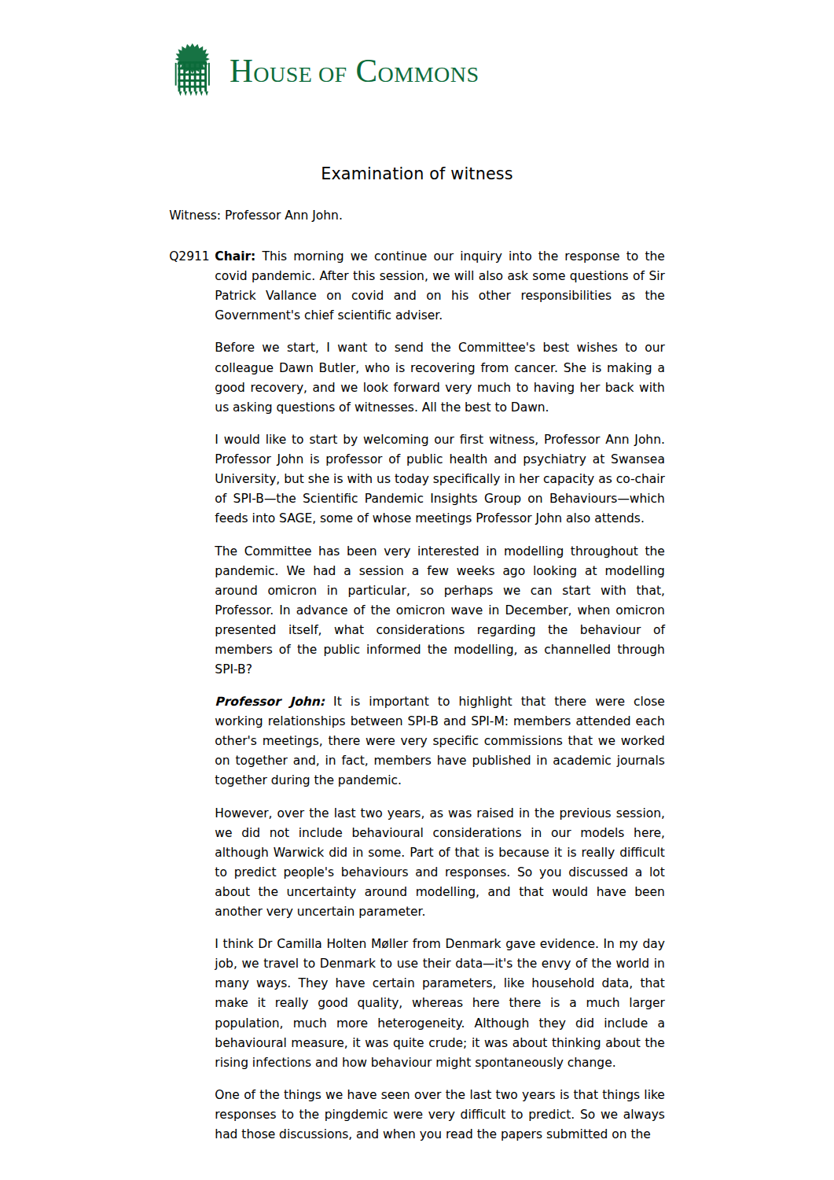HOUSE OF COMMONS
Examination of witness
Witness: Professor Ann John.
Q2911
Chair: This morning we continue our inquiry into the response to the covid pandemic. After this session, we will also ask some questions of Sir Patrick Vallance on covid and on his other responsibilities as the Government's chief scientific adviser.
Before we start, I want to send the Committee's best wishes to our colleague Dawn Butler, who is recovering from cancer. She is making a good recovery, and we look forward very much to having her back with us asking questions of witnesses. All the best to Dawn.
I would like to start by welcoming our first witness, Professor Ann John. Professor John is professor of public health and psychiatry at Swansea University, but she is with us today specifically in her capacity as co-chair of SPI-B—the Scientific Pandemic Insights Group on Behaviours—which feeds into SAGE, some of whose meetings Professor John also attends.
The Committee has been very interested in modelling throughout the pandemic. We had a session a few weeks ago looking at modelling around omicron in particular, so perhaps we can start with that, Professor. In advance of the omicron wave in December, when omicron presented itself, what considerations regarding the behaviour of members of the public informed the modelling, as channelled through SPI-B?
Professor John: It is important to highlight that there were close working relationships between SPI-B and SPI-M: members attended each other's meetings, there were very specific commissions that we worked on together and, in fact, members have published in academic journals together during the pandemic.
However, over the last two years, as was raised in the previous session, we did not include behavioural considerations in our models here, although Warwick did in some. Part of that is because it is really difficult to predict people's behaviours and responses. So you discussed a lot about the uncertainty around modelling, and that would have been another very uncertain parameter.
I think Dr Camilla Holten Møller from Denmark gave evidence. In my day job, we travel to Denmark to use their data—it's the envy of the world in many ways. They have certain parameters, like household data, that make it really good quality, whereas here there is a much larger population, much more heterogeneity. Although they did include a behavioural measure, it was quite crude; it was about thinking about the rising infections and how behaviour might spontaneously change.
One of the things we have seen over the last two years is that things like responses to the pingdemic were very difficult to predict. So we always had those discussions, and when you read the papers submitted on the